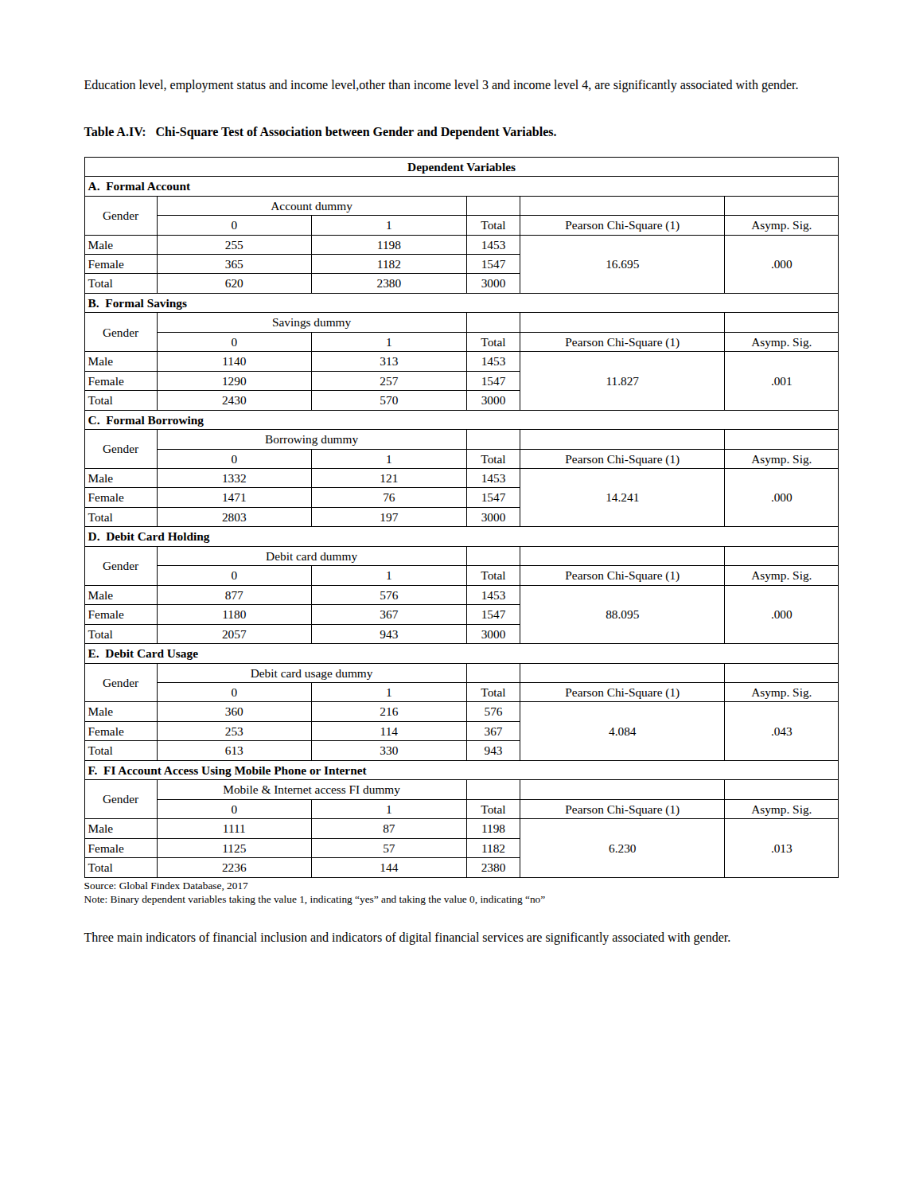Education level, employment status and income level,other than income level 3 and income level 4, are significantly associated with gender.
Table A.IV: Chi-Square Test of Association between Gender and Dependent Variables.
| Dependent Variables |
| A. Formal Account |
| Gender | Account dummy | | | | |
| 0 | 1 | Total | Pearson Chi-Square (1) | Asymp. Sig. |
| Male | 255 | 1198 | 1453 | 16.695 | .000 |
| Female | 365 | 1182 | 1547 |
| Total | 620 | 2380 | 3000 |
| B. Formal Savings |
| Gender | Savings dummy | | | |
| 0 | 1 | Total | Pearson Chi-Square (1) | Asymp. Sig. |
| Male | 1140 | 313 | 1453 | 11.827 | .001 |
| Female | 1290 | 257 | 1547 |
| Total | 2430 | 570 | 3000 |
| C. Formal Borrowing |
| Gender | Borrowing dummy | | | |
| 0 | 1 | Total | Pearson Chi-Square (1) | Asymp. Sig. |
| Male | 1332 | 121 | 1453 | 14.241 | .000 |
| Female | 1471 | 76 | 1547 |
| Total | 2803 | 197 | 3000 |
| D. Debit Card Holding |
| Gender | Debit card dummy | | | |
| 0 | 1 | Total | Pearson Chi-Square (1) | Asymp. Sig. |
| Male | 877 | 576 | 1453 | 88.095 | .000 |
| Female | 1180 | 367 | 1547 |
| Total | 2057 | 943 | 3000 |
| E. Debit Card Usage |
| Gender | Debit card usage dummy | | | |
| 0 | 1 | Total | Pearson Chi-Square (1) | Asymp. Sig. |
| Male | 360 | 216 | 576 | 4.084 | .043 |
| Female | 253 | 114 | 367 |
| Total | 613 | 330 | 943 |
| F. FI Account Access Using Mobile Phone or Internet |
| Gender | Mobile & Internet access FI dummy | | | |
| 0 | 1 | Total | Pearson Chi-Square (1) | Asymp. Sig. |
| Male | 1111 | 87 | 1198 | 6.230 | .013 |
| Female | 1125 | 57 | 1182 |
| Total | 2236 | 144 | 2380 |
Source: Global Findex Database, 2017
Note: Binary dependent variables taking the value 1, indicating “yes” and taking the value 0, indicating “no”
Three main indicators of financial inclusion and indicators of digital financial services are significantly associated with gender.